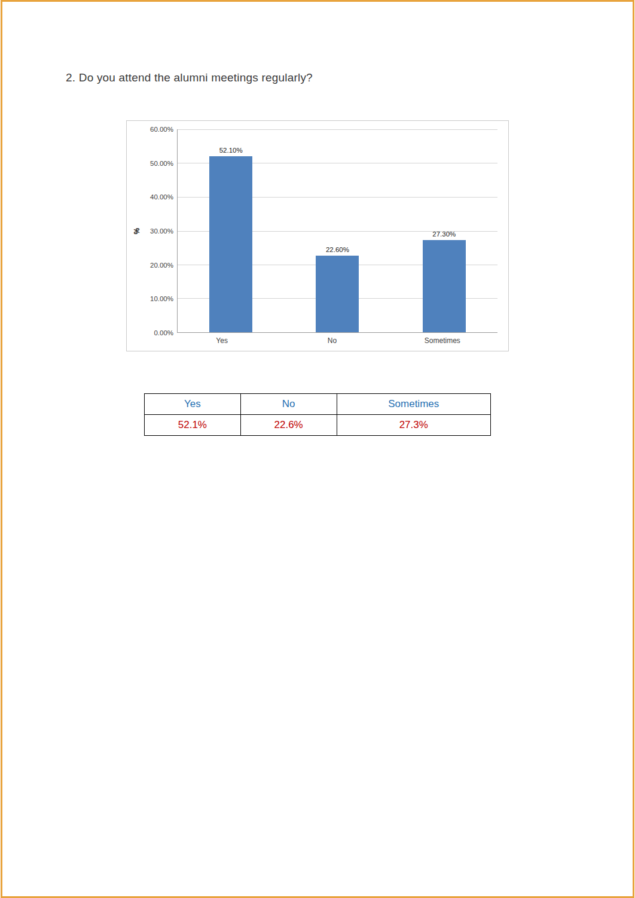2. Do you attend the alumni meetings regularly?
%
60.00% 50.00% 40.00% 30.00% 20.00% 10.00% 0.00%
52.10%
22.60%
27.30%
Yes No Sometimes
| Yes | No | Sometimes |
| 52.1% | 22.6% | 27.3% |